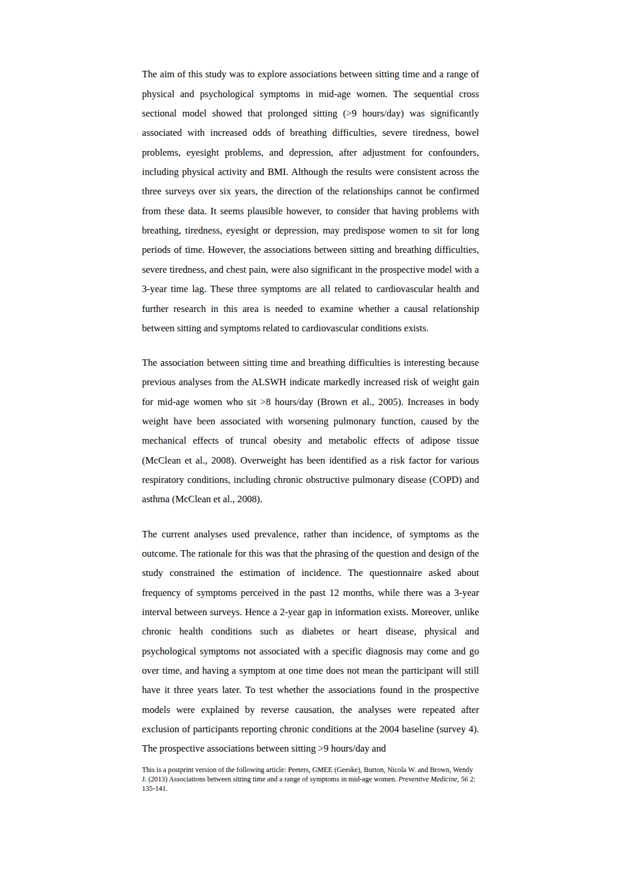The aim of this study was to explore associations between sitting time and a range of physical and psychological symptoms in mid-age women. The sequential cross sectional model showed that prolonged sitting (>9 hours/day) was significantly associated with increased odds of breathing difficulties, severe tiredness, bowel problems, eyesight problems, and depression, after adjustment for confounders, including physical activity and BMI. Although the results were consistent across the three surveys over six years, the direction of the relationships cannot be confirmed from these data. It seems plausible however, to consider that having problems with breathing, tiredness, eyesight or depression, may predispose women to sit for long periods of time. However, the associations between sitting and breathing difficulties, severe tiredness, and chest pain, were also significant in the prospective model with a 3-year time lag. These three symptoms are all related to cardiovascular health and further research in this area is needed to examine whether a causal relationship between sitting and symptoms related to cardiovascular conditions exists.
The association between sitting time and breathing difficulties is interesting because previous analyses from the ALSWH indicate markedly increased risk of weight gain for mid-age women who sit >8 hours/day (Brown et al., 2005). Increases in body weight have been associated with worsening pulmonary function, caused by the mechanical effects of truncal obesity and metabolic effects of adipose tissue (McClean et al., 2008). Overweight has been identified as a risk factor for various respiratory conditions, including chronic obstructive pulmonary disease (COPD) and asthma (McClean et al., 2008).
The current analyses used prevalence, rather than incidence, of symptoms as the outcome. The rationale for this was that the phrasing of the question and design of the study constrained the estimation of incidence. The questionnaire asked about frequency of symptoms perceived in the past 12 months, while there was a 3-year interval between surveys. Hence a 2-year gap in information exists. Moreover, unlike chronic health conditions such as diabetes or heart disease, physical and psychological symptoms not associated with a specific diagnosis may come and go over time, and having a symptom at one time does not mean the participant will still have it three years later. To test whether the associations found in the prospective models were explained by reverse causation, the analyses were repeated after exclusion of participants reporting chronic conditions at the 2004 baseline (survey 4). The prospective associations between sitting >9 hours/day and
This is a postprint version of the following article: Peeters, GMEE (Geeske), Burton, Nicola W. and Brown, Wendy J. (2013) Associations between sitting time and a range of symptoms in mid-age women. Preventive Medicine, 56 2: 135-141.